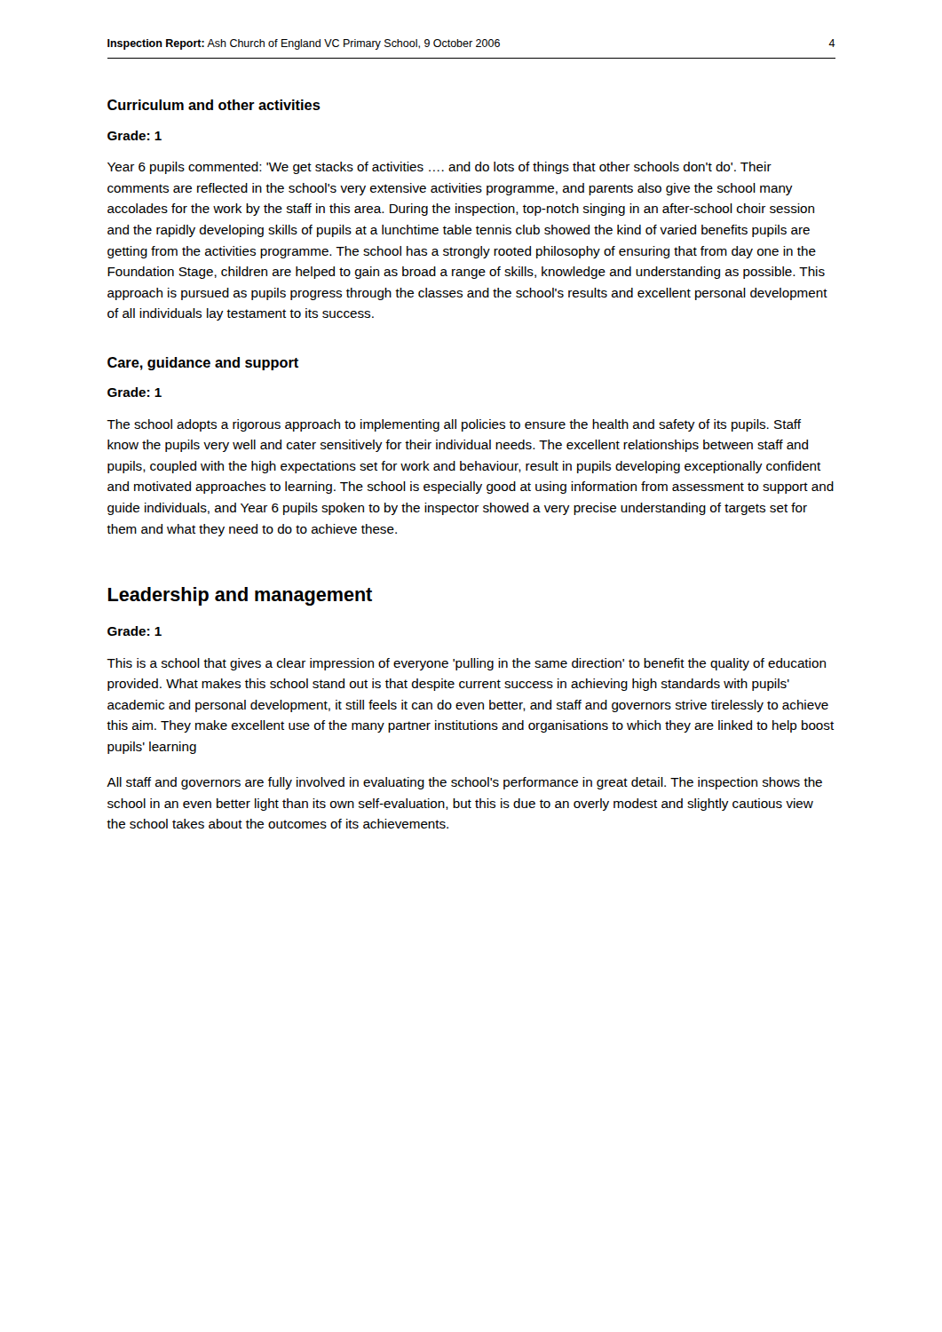Inspection Report: Ash Church of England VC Primary School, 9 October 2006
4
Curriculum and other activities
Grade: 1
Year 6 pupils commented: 'We get stacks of activities …. and do lots of things that other schools don't do'. Their comments are reflected in the school's very extensive activities programme, and parents also give the school many accolades for the work by the staff in this area. During the inspection, top-notch singing in an after-school choir session and the rapidly developing skills of pupils at a lunchtime table tennis club showed the kind of varied benefits pupils are getting from the activities programme. The school has a strongly rooted philosophy of ensuring that from day one in the Foundation Stage, children are helped to gain as broad a range of skills, knowledge and understanding as possible. This approach is pursued as pupils progress through the classes and the school's results and excellent personal development of all individuals lay testament to its success.
Care, guidance and support
Grade: 1
The school adopts a rigorous approach to implementing all policies to ensure the health and safety of its pupils. Staff know the pupils very well and cater sensitively for their individual needs. The excellent relationships between staff and pupils, coupled with the high expectations set for work and behaviour, result in pupils developing exceptionally confident and motivated approaches to learning. The school is especially good at using information from assessment to support and guide individuals, and Year 6 pupils spoken to by the inspector showed a very precise understanding of targets set for them and what they need to do to achieve these.
Leadership and management
Grade: 1
This is a school that gives a clear impression of everyone 'pulling in the same direction' to benefit the quality of education provided. What makes this school stand out is that despite current success in achieving high standards with pupils' academic and personal development, it still feels it can do even better, and staff and governors strive tirelessly to achieve this aim. They make excellent use of the many partner institutions and organisations to which they are linked to help boost pupils' learning
All staff and governors are fully involved in evaluating the school's performance in great detail. The inspection shows the school in an even better light than its own self-evaluation, but this is due to an overly modest and slightly cautious view the school takes about the outcomes of its achievements.